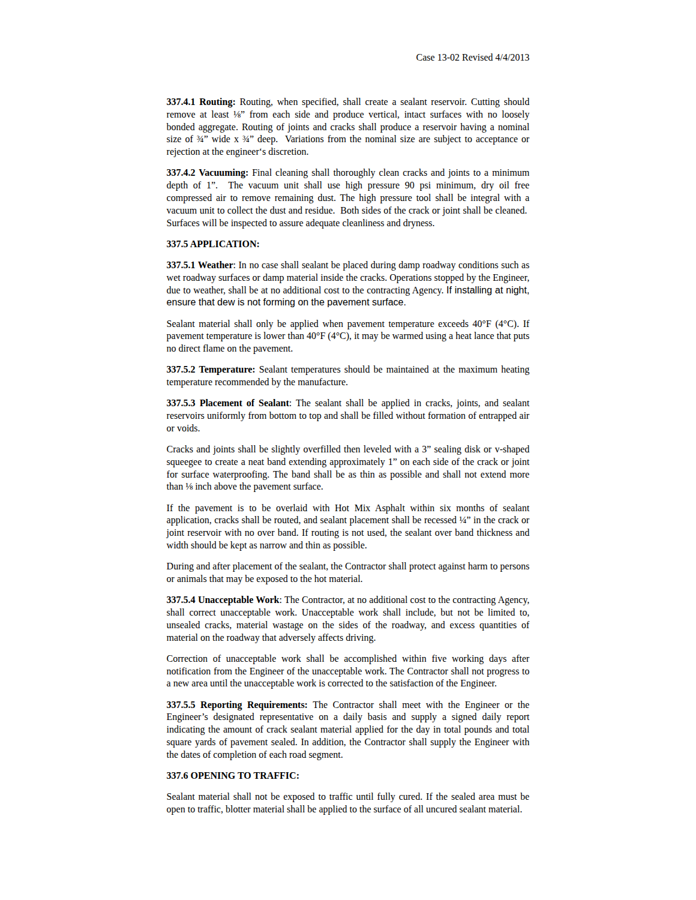Case 13-02 Revised 4/4/2013
337.4.1 Routing: Routing, when specified, shall create a sealant reservoir. Cutting should remove at least ⅛” from each side and produce vertical, intact surfaces with no loosely bonded aggregate. Routing of joints and cracks shall produce a reservoir having a nominal size of ¾” wide x ¾” deep. Variations from the nominal size are subject to acceptance or rejection at the engineer‘s discretion.
337.4.2 Vacuuming: Final cleaning shall thoroughly clean cracks and joints to a minimum depth of 1”. The vacuum unit shall use high pressure 90 psi minimum, dry oil free compressed air to remove remaining dust. The high pressure tool shall be integral with a vacuum unit to collect the dust and residue. Both sides of the crack or joint shall be cleaned. Surfaces will be inspected to assure adequate cleanliness and dryness.
337.5 APPLICATION:
337.5.1 Weather: In no case shall sealant be placed during damp roadway conditions such as wet roadway surfaces or damp material inside the cracks. Operations stopped by the Engineer, due to weather, shall be at no additional cost to the contracting Agency. If installing at night, ensure that dew is not forming on the pavement surface.
Sealant material shall only be applied when pavement temperature exceeds 40°F (4°C). If pavement temperature is lower than 40°F (4°C), it may be warmed using a heat lance that puts no direct flame on the pavement.
337.5.2 Temperature: Sealant temperatures should be maintained at the maximum heating temperature recommended by the manufacture.
337.5.3 Placement of Sealant: The sealant shall be applied in cracks, joints, and sealant reservoirs uniformly from bottom to top and shall be filled without formation of entrapped air or voids.
Cracks and joints shall be slightly overfilled then leveled with a 3” sealing disk or v-shaped squeegee to create a neat band extending approximately 1” on each side of the crack or joint for surface waterproofing. The band shall be as thin as possible and shall not extend more than ⅛ inch above the pavement surface.
If the pavement is to be overlaid with Hot Mix Asphalt within six months of sealant application, cracks shall be routed, and sealant placement shall be recessed ¼” in the crack or joint reservoir with no over band. If routing is not used, the sealant over band thickness and width should be kept as narrow and thin as possible.
During and after placement of the sealant, the Contractor shall protect against harm to persons or animals that may be exposed to the hot material.
337.5.4 Unacceptable Work: The Contractor, at no additional cost to the contracting Agency, shall correct unacceptable work. Unacceptable work shall include, but not be limited to, unsealed cracks, material wastage on the sides of the roadway, and excess quantities of material on the roadway that adversely affects driving.
Correction of unacceptable work shall be accomplished within five working days after notification from the Engineer of the unacceptable work. The Contractor shall not progress to a new area until the unacceptable work is corrected to the satisfaction of the Engineer.
337.5.5 Reporting Requirements: The Contractor shall meet with the Engineer or the Engineer’s designated representative on a daily basis and supply a signed daily report indicating the amount of crack sealant material applied for the day in total pounds and total square yards of pavement sealed. In addition, the Contractor shall supply the Engineer with the dates of completion of each road segment.
337.6 OPENING TO TRAFFIC:
Sealant material shall not be exposed to traffic until fully cured. If the sealed area must be open to traffic, blotter material shall be applied to the surface of all uncured sealant material.